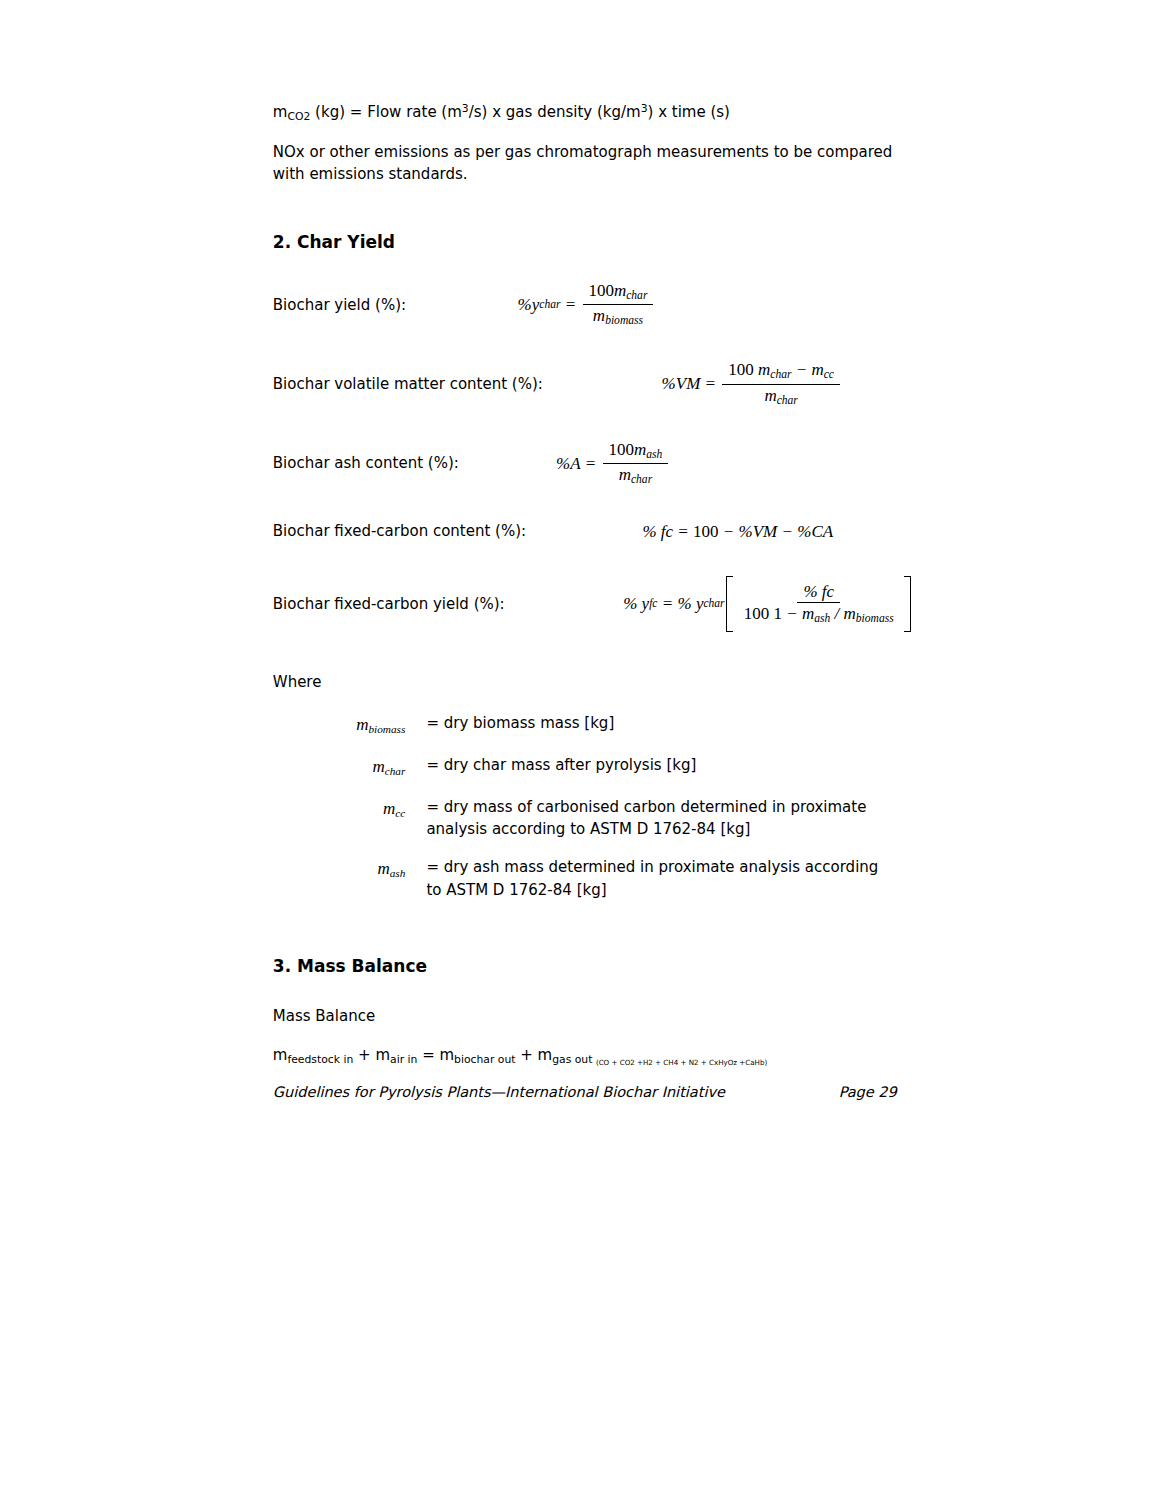mCO2 (kg) = Flow rate (m3/s) x gas density (kg/m3) x time (s)
NOx or other emissions as per gas chromatograph measurements to be compared with emissions standards.
2. Char Yield
Biochar yield (%):
%ychar = 100 mchar mbiomass
Biochar volatile matter content (%):
%VM = 100 mchar − mcc mchar
Biochar ash content (%):
%A = 100 mash mchar
Biochar fixed-carbon content (%):
% fc = 100 − %VM − %CA
Biochar fixed-carbon yield (%):
% yfc = % ychar % fc 100 1 − mash / mbiomass
Where
mbiomass
= dry biomass mass [kg]
mchar
= dry char mass after pyrolysis [kg]
mcc
= dry mass of carbonised carbon determined in proximate analysis according to ASTM D 1762-84 [kg]
mash
= dry ash mass determined in proximate analysis according to ASTM D 1762-84 [kg]
3. Mass Balance
Mass Balance
mfeedstock in + mair in = mbiochar out + mgas out (CO + CO2 +H2 + CH4 + N2 + CxHyOz +CaHb)
Guidelines for Pyrolysis Plants—International Biochar Initiative Page 29